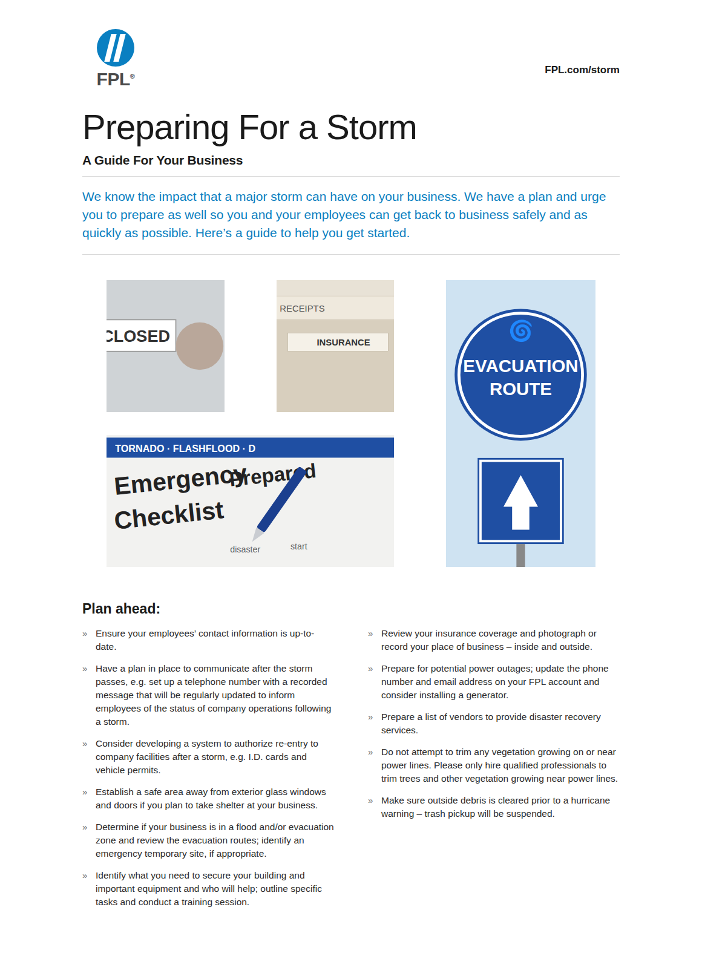FPL®
FPL.com/storm
Preparing For a Storm
A Guide For Your Business
We know the impact that a major storm can have on your business. We have a plan and urge you to prepare as well so you and your employees can get back to business safely and as quickly as possible. Here’s a guide to help you get started.
Plan ahead:
Ensure your employees’ contact information is up-to-date.
Have a plan in place to communicate after the storm passes, e.g. set up a telephone number with a recorded message that will be regularly updated to inform employees of the status of company operations following a storm.
Consider developing a system to authorize re-entry to company facilities after a storm, e.g. I.D. cards and vehicle permits.
Establish a safe area away from exterior glass windows and doors if you plan to take shelter at your business.
Determine if your business is in a flood and/or evacuation zone and review the evacuation routes; identify an emergency temporary site, if appropriate.
Identify what you need to secure your building and important equipment and who will help; outline specific tasks and conduct a training session.
Review your insurance coverage and photograph or record your place of business – inside and outside.
Prepare for potential power outages; update the phone number and email address on your FPL account and consider installing a generator.
Prepare a list of vendors to provide disaster recovery services.
Do not attempt to trim any vegetation growing on or near power lines. Please only hire qualified professionals to trim trees and other vegetation growing near power lines.
Make sure outside debris is cleared prior to a hurricane warning – trash pickup will be suspended.